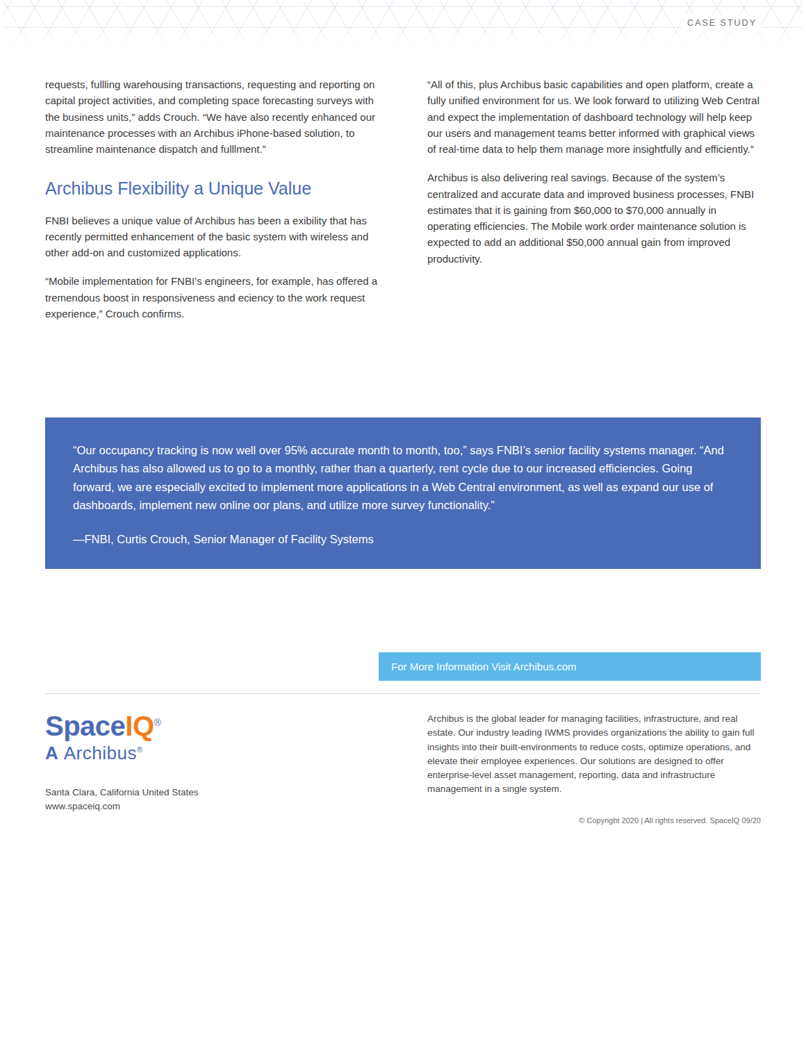CASE STUDY
requests, fullling warehousing transactions, requesting and reporting on capital project activities, and completing space forecasting surveys with the business units,” adds Crouch. “We have also recently enhanced our maintenance processes with an Archibus iPhone-based solution, to streamline maintenance dispatch and fulllment.”
Archibus Flexibility a Unique Value
FNBI believes a unique value of Archibus has been a exibility that has recently permitted enhancement of the basic system with wireless and other add-on and customized applications.
“Mobile implementation for FNBI’s engineers, for example, has offered a tremendous boost in responsiveness and eciency to the work request experience,” Crouch confirms.
“All of this, plus Archibus basic capabilities and open platform, create a fully unified environment for us. We look forward to utilizing Web Central and expect the implementation of dashboard technology will help keep our users and management teams better informed with graphical views of real-time data to help them manage more insightfully and efficiently.”
Archibus is also delivering real savings. Because of the system’s centralized and accurate data and improved business processes, FNBI estimates that it is gaining from $60,000 to $70,000 annually in operating efficiencies. The Mobile work order maintenance solution is expected to add an additional $50,000 annual gain from improved productivity.
“Our occupancy tracking is now well over 95% accurate month to month, too,” says FNBI’s senior facility systems manager. “And Archibus has also allowed us to go to a monthly, rather than a quarterly, rent cycle due to our increased efficiencies. Going forward, we are especially excited to implement more applications in a Web Central environment, as well as expand our use of dashboards, implement new online oor plans, and utilize more survey functionality.”
—FNBI, Curtis Crouch, Senior Manager of Facility Systems
For More Information Visit Archibus.com
SpaceIQ®
A Archibus®
Santa Clara, California United States
www.spaceiq.com
Archibus is the global leader for managing facilities, infrastructure, and real estate. Our industry leading IWMS provides organizations the ability to gain full insights into their built-environments to reduce costs, optimize operations, and elevate their employee experiences. Our solutions are designed to offer enterprise-level asset management, reporting, data and infrastructure management in a single system.
© Copyright 2020 | All rights reserved. SpaceIQ 09/20